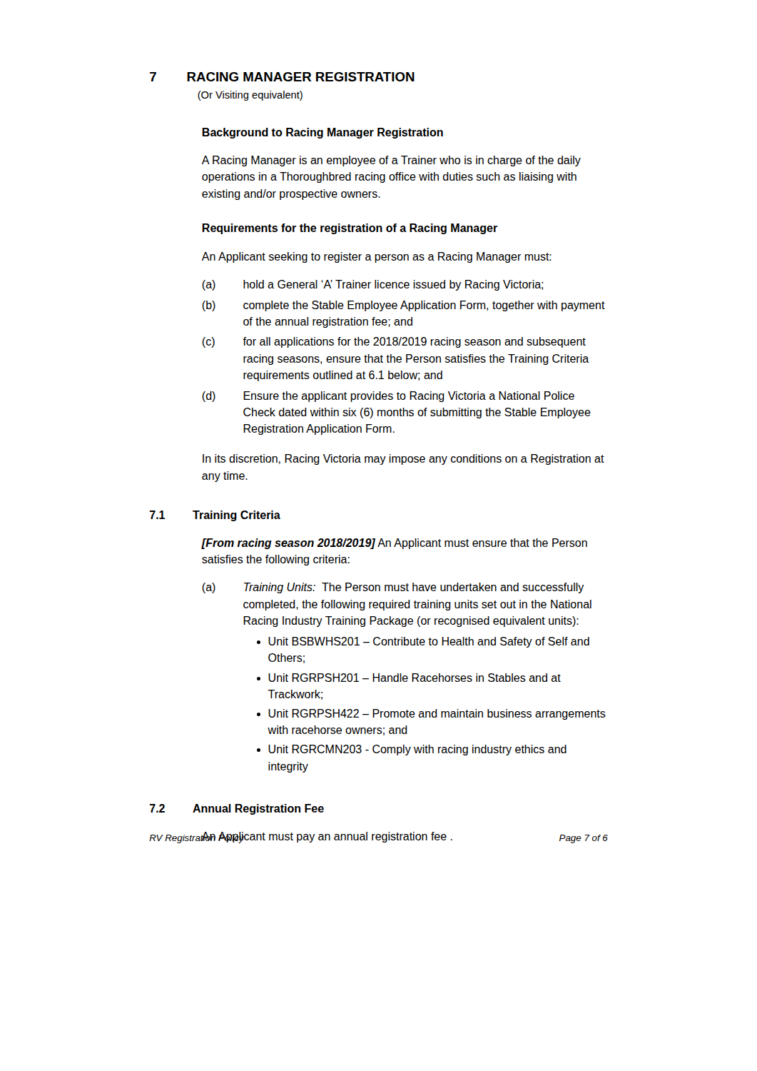7 RACING MANAGER REGISTRATION
(Or Visiting equivalent)
Background to Racing Manager Registration
A Racing Manager is an employee of a Trainer who is in charge of the daily operations in a Thoroughbred racing office with duties such as liaising with existing and/or prospective owners.
Requirements for the registration of a Racing Manager
An Applicant seeking to register a person as a Racing Manager must:
(a) hold a General ‘A’ Trainer licence issued by Racing Victoria;
(b) complete the Stable Employee Application Form, together with payment of the annual registration fee; and
(c) for all applications for the 2018/2019 racing season and subsequent racing seasons, ensure that the Person satisfies the Training Criteria requirements outlined at 6.1 below; and
(d) Ensure the applicant provides to Racing Victoria a National Police Check dated within six (6) months of submitting the Stable Employee Registration Application Form.
In its discretion, Racing Victoria may impose any conditions on a Registration at any time.
7.1 Training Criteria
[From racing season 2018/2019] An Applicant must ensure that the Person satisfies the following criteria:
(a) Training Units: The Person must have undertaken and successfully completed, the following required training units set out in the National Racing Industry Training Package (or recognised equivalent units):
Unit BSBWHS201 – Contribute to Health and Safety of Self and Others;
Unit RGRPSH201 – Handle Racehorses in Stables and at Trackwork;
Unit RGRPSH422 – Promote and maintain business arrangements with racehorse owners; and
Unit RGRCMN203 - Comply with racing industry ethics and integrity
7.2 Annual Registration Fee
An Applicant must pay an annual registration fee .
RV Registration Policy Page 7 of 6